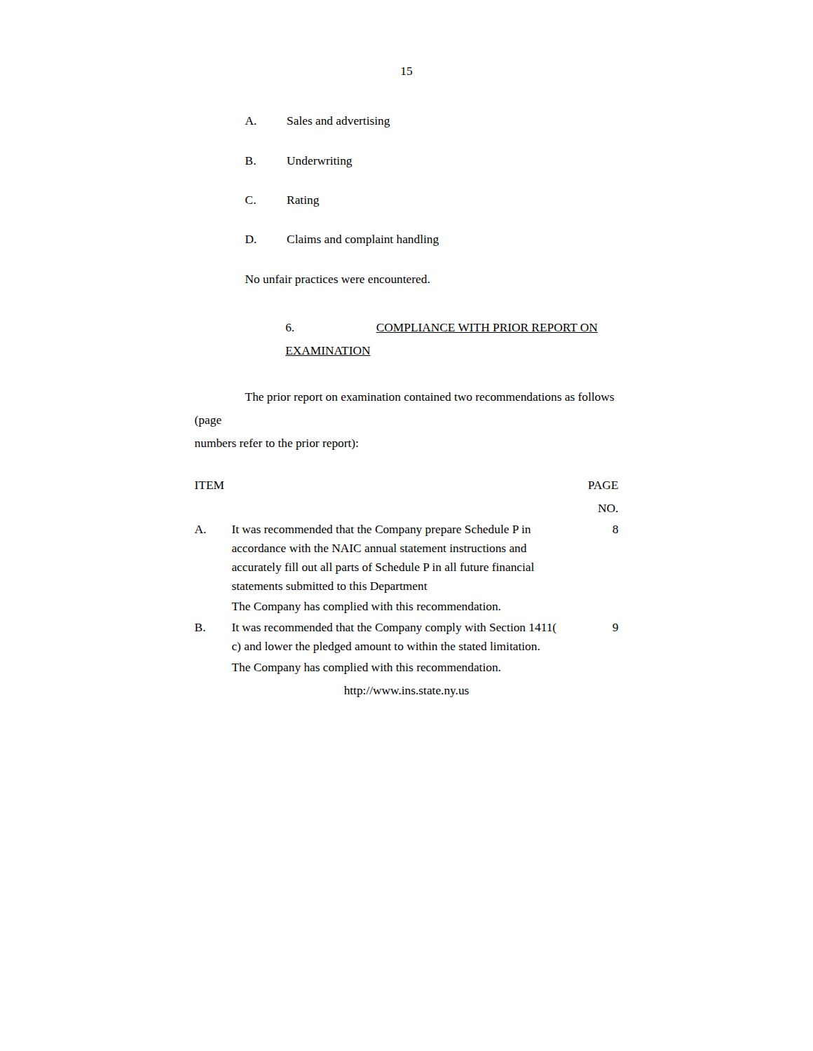15
A. Sales and advertising
B. Underwriting
C. Rating
D. Claims and complaint handling
No unfair practices were encountered.
6. COMPLIANCE WITH PRIOR REPORT ON EXAMINATION
The prior report on examination contained two recommendations as follows (page
numbers refer to the prior report):
| ITEM | | PAGE |
| | | NO. |
| A. | It was recommended that the Company prepare Schedule P in accordance with the NAIC annual statement instructions and accurately fill out all parts of Schedule P in all future financial statements submitted to this Department | 8 |
| | The Company has complied with this recommendation. | |
| B. | It was recommended that the Company comply with Section 1411( c) and lower the pledged amount to within the stated limitation. | 9 |
| | The Company has complied with this recommendation. | |
http://www.ins.state.ny.us